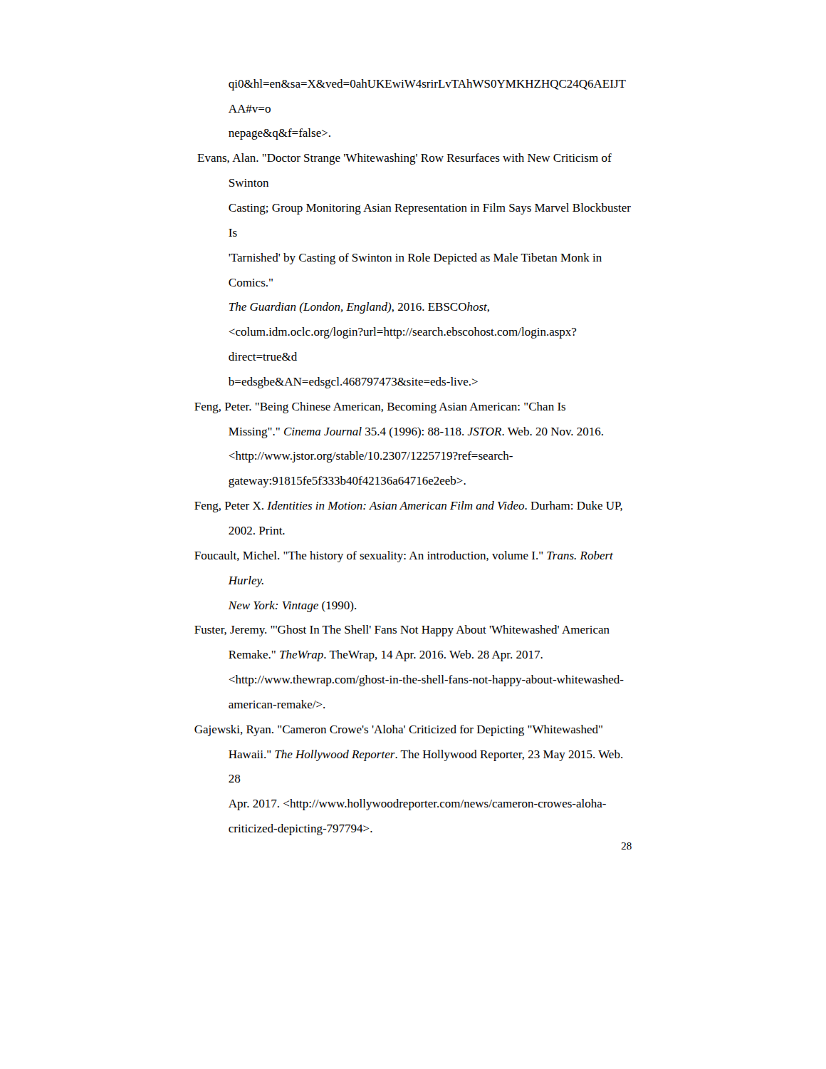qi0&hl=en&sa=X&ved=0ahUKEwiW4srirLvTAhWS0YMKHZHQC24Q6AEIJTAA#v=o
nepage&q&f=false>.
Evans, Alan. "Doctor Strange 'Whitewashing' Row Resurfaces with New Criticism of Swinton
Casting; Group Monitoring Asian Representation in Film Says Marvel Blockbuster Is
'Tarnished' by Casting of Swinton in Role Depicted as Male Tibetan Monk in Comics."
The Guardian (London, England), 2016. EBSCOhost,
<colum.idm.oclc.org/login?url=http://search.ebscohost.com/login.aspx?direct=true&d
b=edsgbe&AN=edsgcl.468797473&site=eds-live.>
Feng, Peter. "Being Chinese American, Becoming Asian American: "Chan Is
Missing"." Cinema Journal 35.4 (1996): 88-118. JSTOR. Web. 20 Nov. 2016.
<http://www.jstor.org/stable/10.2307/1225719?ref=search-
gateway:91815fe5f333b40f42136a64716e2eeb>.
Feng, Peter X. Identities in Motion: Asian American Film and Video. Durham: Duke UP,
2002. Print.
Foucault, Michel. "The history of sexuality: An introduction, volume I." Trans. Robert Hurley.
New York: Vintage (1990).
Fuster, Jeremy. "'Ghost In The Shell' Fans Not Happy About 'Whitewashed' American
Remake." TheWrap. TheWrap, 14 Apr. 2016. Web. 28 Apr. 2017.
<http://www.thewrap.com/ghost-in-the-shell-fans-not-happy-about-whitewashed-
american-remake/>.
Gajewski, Ryan. "Cameron Crowe's 'Aloha' Criticized for Depicting "Whitewashed"
Hawaii." The Hollywood Reporter. The Hollywood Reporter, 23 May 2015. Web. 28
Apr. 2017. <http://www.hollywoodreporter.com/news/cameron-crowes-aloha-
criticized-depicting-797794>.
28